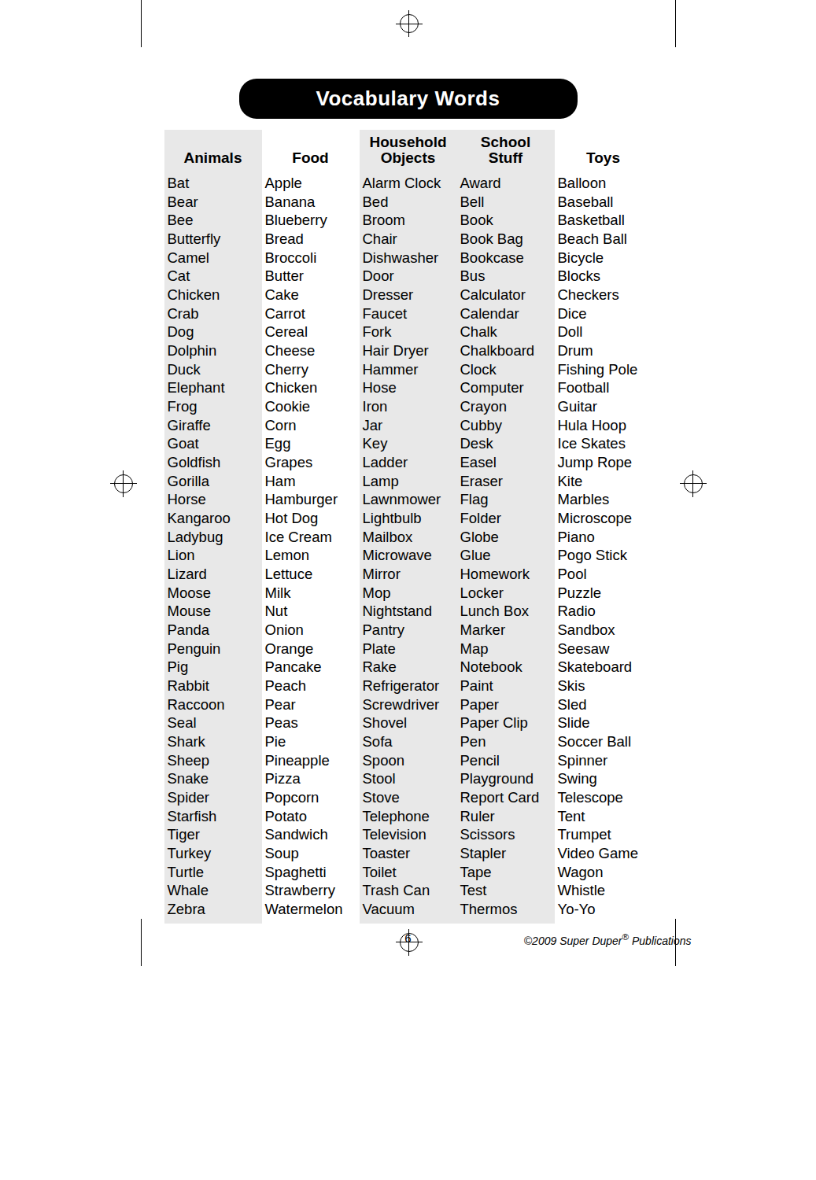Vocabulary Words
| Animals | Food | Household Objects | School Stuff | Toys |
| --- | --- | --- | --- | --- |
| Bat Bear Bee Butterfly Camel Cat Chicken Crab Dog Dolphin Duck Elephant Frog Giraffe Goat Goldfish Gorilla Horse Kangaroo Ladybug Lion Lizard Moose Mouse Panda Penguin Pig Rabbit Raccoon Seal Shark Sheep Snake Spider Starfish Tiger Turkey Turtle Whale Zebra | Apple Banana Blueberry Bread Broccoli Butter Cake Carrot Cereal Cheese Cherry Chicken Cookie Corn Egg Grapes Ham Hamburger Hot Dog Ice Cream Lemon Lettuce Milk Nut Onion Orange Pancake Peach Pear Peas Pie Pineapple Pizza Popcorn Potato Sandwich Soup Spaghetti Strawberry Watermelon | Alarm Clock Bed Broom Chair Dishwasher Door Dresser Faucet Fork Hair Dryer Hammer Hose Iron Jar Key Ladder Lamp Lawnmower Lightbulb Mailbox Microwave Mirror Mop Nightstand Pantry Plate Rake Refrigerator Screwdriver Shovel Sofa Spoon Stool Stove Telephone Television Toaster Toilet Trash Can Vacuum | Award Bell Book Book Bag Bookcase Bus Calculator Calendar Chalk Chalkboard Clock Computer Crayon Cubby Desk Easel Eraser Flag Folder Globe Glue Homework Locker Lunch Box Marker Map Notebook Paint Paper Paper Clip Pen Pencil Playground Report Card Ruler Scissors Stapler Tape Test Thermos | Balloon Baseball Basketball Beach Ball Bicycle Blocks Checkers Dice Doll Drum Fishing Pole Football Guitar Hula Hoop Ice Skates Jump Rope Kite Marbles Microscope Piano Pogo Stick Pool Puzzle Radio Sandbox Seesaw Skateboard Skis Sled Slide Soccer Ball Spinner Swing Telescope Tent Trumpet Video Game Wagon Whistle Yo-Yo |
6
©2009 Super Duper® Publications